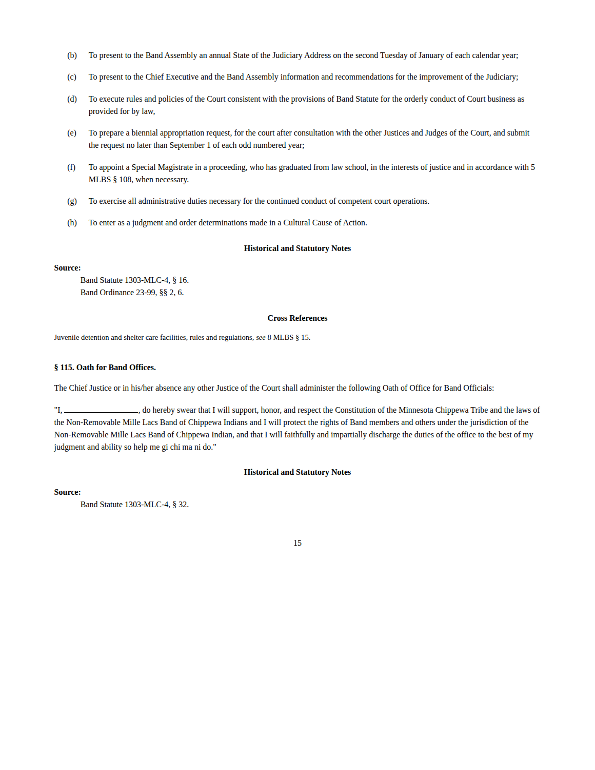(b) To present to the Band Assembly an annual State of the Judiciary Address on the second Tuesday of January of each calendar year;
(c) To present to the Chief Executive and the Band Assembly information and recommendations for the improvement of the Judiciary;
(d) To execute rules and policies of the Court consistent with the provisions of Band Statute for the orderly conduct of Court business as provided for by law,
(e) To prepare a biennial appropriation request, for the court after consultation with the other Justices and Judges of the Court, and submit the request no later than September 1 of each odd numbered year;
(f) To appoint a Special Magistrate in a proceeding, who has graduated from law school, in the interests of justice and in accordance with 5 MLBS § 108, when necessary.
(g) To exercise all administrative duties necessary for the continued conduct of competent court operations.
(h) To enter as a judgment and order determinations made in a Cultural Cause of Action.
Historical and Statutory Notes
Source:
Band Statute 1303-MLC-4, § 16.
Band Ordinance 23-99, §§ 2, 6.
Cross References
Juvenile detention and shelter care facilities, rules and regulations, see 8 MLBS § 15.
§ 115. Oath for Band Offices.
The Chief Justice or in his/her absence any other Justice of the Court shall administer the following Oath of Office for Band Officials:
"I, , do hereby swear that I will support, honor, and respect the Constitution of the Minnesota Chippewa Tribe and the laws of the Non-Removable Mille Lacs Band of Chippewa Indians and I will protect the rights of Band members and others under the jurisdiction of the Non-Removable Mille Lacs Band of Chippewa Indian, and that I will faithfully and impartially discharge the duties of the office to the best of my judgment and ability so help me gi chi ma ni do."
Historical and Statutory Notes
Source:
Band Statute 1303-MLC-4, § 32.
15